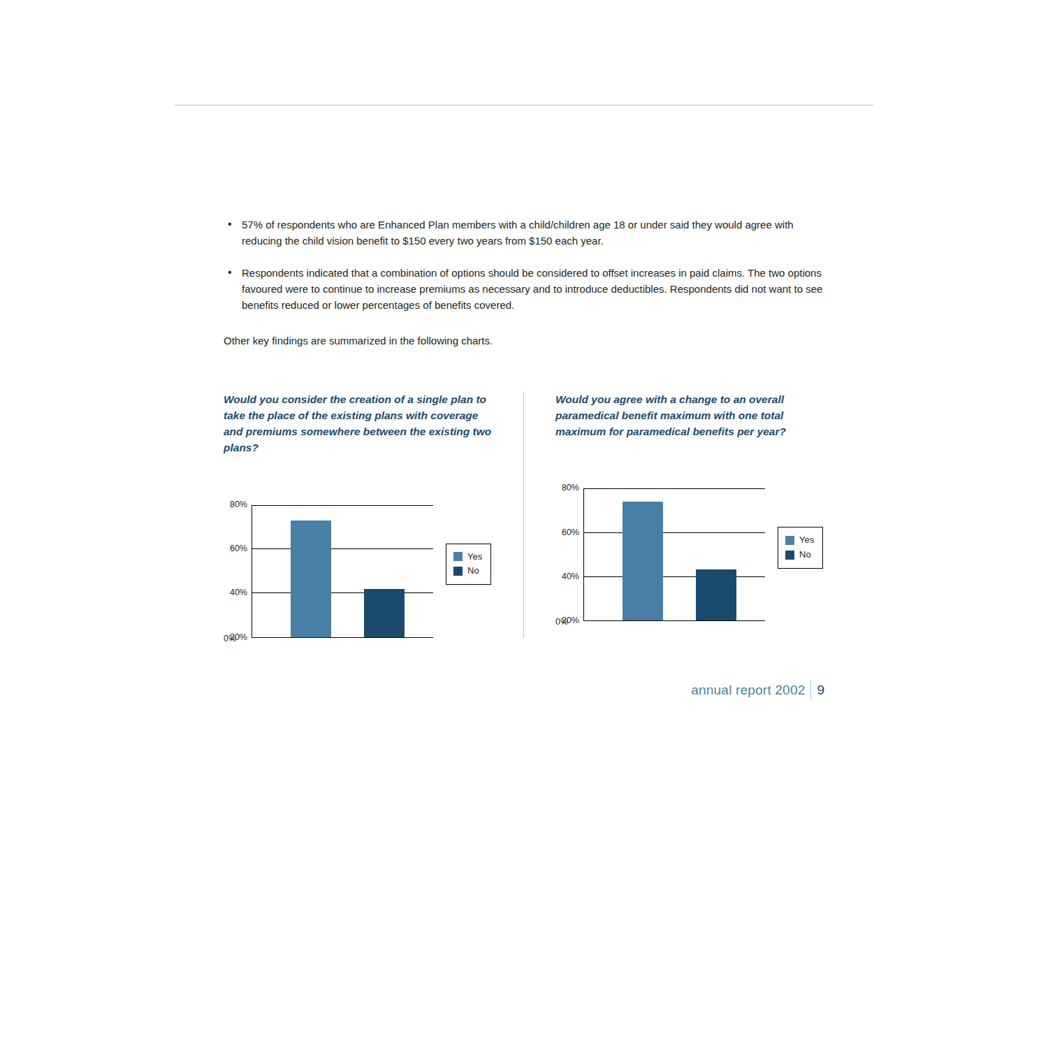57% of respondents who are Enhanced Plan members with a child/children age 18 or under said they would agree with reducing the child vision benefit to $150 every two years from $150 each year.
Respondents indicated that a combination of options should be considered to offset increases in paid claims. The two options favoured were to continue to increase premiums as necessary and to introduce deductibles. Respondents did not want to see benefits reduced or lower percentages of benefits covered.
Other key findings are summarized in the following charts.
Would you consider the creation of a single plan to take the place of the existing plans with coverage and premiums somewhere between the existing two plans?
80% 60% 40% 20%
Yes
No
0%
Would you agree with a change to an overall paramedical benefit maximum with one total maximum for paramedical benefits per year?
80% 60% 40% 20%
Yes
No
0%
annual report 2002 9